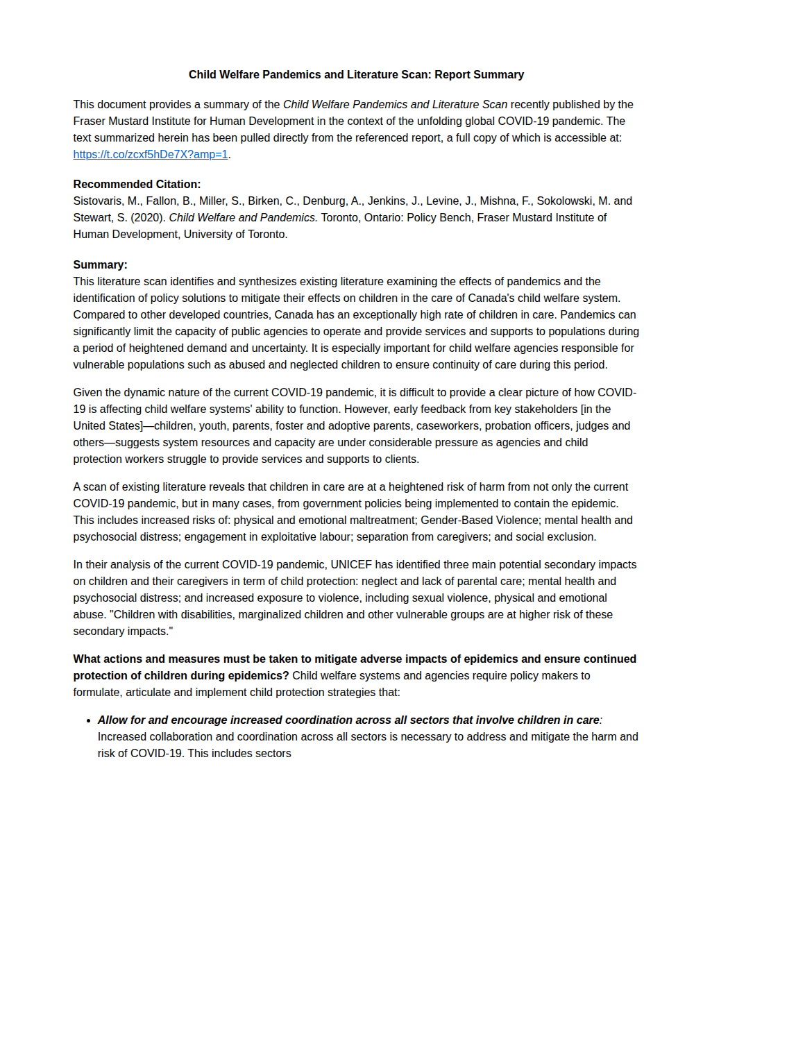Child Welfare Pandemics and Literature Scan: Report Summary
This document provides a summary of the Child Welfare Pandemics and Literature Scan recently published by the Fraser Mustard Institute for Human Development in the context of the unfolding global COVID-19 pandemic. The text summarized herein has been pulled directly from the referenced report, a full copy of which is accessible at: https://t.co/zcxf5hDe7X?amp=1.
Recommended Citation:
Sistovaris, M., Fallon, B., Miller, S., Birken, C., Denburg, A., Jenkins, J., Levine, J., Mishna, F., Sokolowski, M. and Stewart, S. (2020). Child Welfare and Pandemics. Toronto, Ontario: Policy Bench, Fraser Mustard Institute of Human Development, University of Toronto.
Summary:
This literature scan identifies and synthesizes existing literature examining the effects of pandemics and the identification of policy solutions to mitigate their effects on children in the care of Canada's child welfare system. Compared to other developed countries, Canada has an exceptionally high rate of children in care. Pandemics can significantly limit the capacity of public agencies to operate and provide services and supports to populations during a period of heightened demand and uncertainty. It is especially important for child welfare agencies responsible for vulnerable populations such as abused and neglected children to ensure continuity of care during this period.
Given the dynamic nature of the current COVID-19 pandemic, it is difficult to provide a clear picture of how COVID-19 is affecting child welfare systems' ability to function. However, early feedback from key stakeholders [in the United States]—children, youth, parents, foster and adoptive parents, caseworkers, probation officers, judges and others—suggests system resources and capacity are under considerable pressure as agencies and child protection workers struggle to provide services and supports to clients.
A scan of existing literature reveals that children in care are at a heightened risk of harm from not only the current COVID-19 pandemic, but in many cases, from government policies being implemented to contain the epidemic. This includes increased risks of: physical and emotional maltreatment; Gender-Based Violence; mental health and psychosocial distress; engagement in exploitative labour; separation from caregivers; and social exclusion.
In their analysis of the current COVID-19 pandemic, UNICEF has identified three main potential secondary impacts on children and their caregivers in term of child protection: neglect and lack of parental care; mental health and psychosocial distress; and increased exposure to violence, including sexual violence, physical and emotional abuse. "Children with disabilities, marginalized children and other vulnerable groups are at higher risk of these secondary impacts."
What actions and measures must be taken to mitigate adverse impacts of epidemics and ensure continued protection of children during epidemics? Child welfare systems and agencies require policy makers to formulate, articulate and implement child protection strategies that:
Allow for and encourage increased coordination across all sectors that involve children in care: Increased collaboration and coordination across all sectors is necessary to address and mitigate the harm and risk of COVID-19. This includes sectors